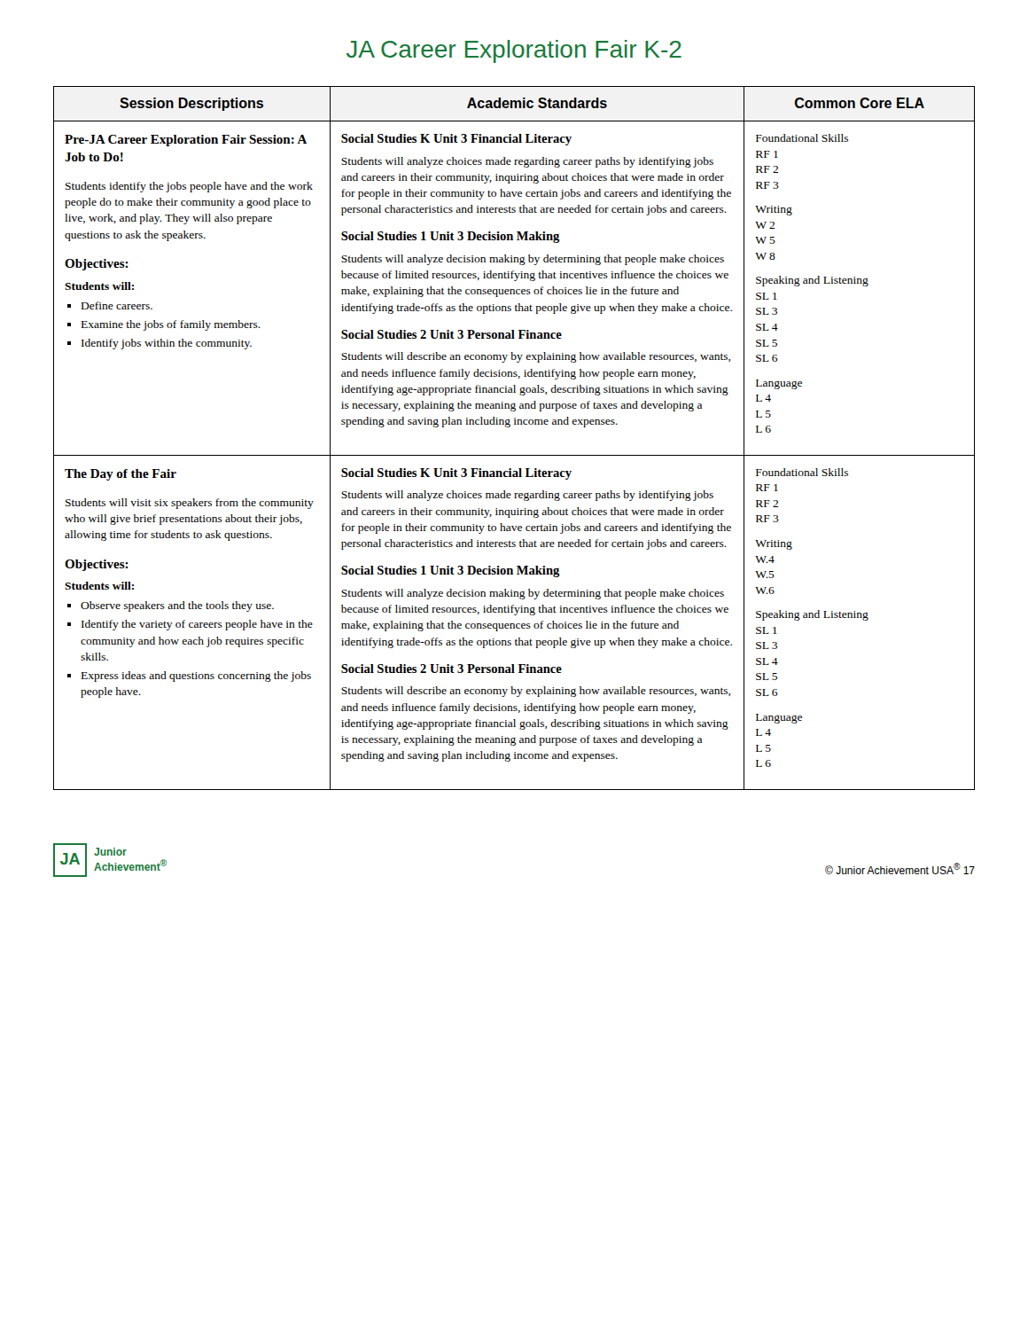JA Career Exploration Fair K-2
| Session Descriptions | Academic Standards | Common Core ELA |
| --- | --- | --- |
| Pre-JA Career Exploration Fair Session: A Job to Do! Students identify the jobs people have and the work people do to make their community a good place to live, work, and play. They will also prepare questions to ask the speakers. Objectives: Students will: Define careers. Examine the jobs of family members. Identify jobs within the community. | Social Studies K Unit 3 Financial Literacy Students will analyze choices made regarding career paths by identifying jobs and careers in their community, inquiring about choices that were made in order for people in their community to have certain jobs and careers and identifying the personal characteristics and interests that are needed for certain jobs and careers. Social Studies 1 Unit 3 Decision Making Students will analyze decision making by determining that people make choices because of limited resources, identifying that incentives influence the choices we make, explaining that the consequences of choices lie in the future and identifying trade-offs as the options that people give up when they make a choice. Social Studies 2 Unit 3 Personal Finance Students will describe an economy by explaining how available resources, wants, and needs influence family decisions, identifying how people earn money, identifying age-appropriate financial goals, describing situations in which saving is necessary, explaining the meaning and purpose of taxes and developing a spending and saving plan including income and expenses. | Foundational Skills RF 1 RF 2 RF 3 Writing W 2 W 5 W 8 Speaking and Listening SL 1 SL 3 SL 4 SL 5 SL 6 Language L 4 L 5 L 6 |
| The Day of the Fair Students will visit six speakers from the community who will give brief presentations about their jobs, allowing time for students to ask questions. Objectives: Students will: Observe speakers and the tools they use. Identify the variety of careers people have in the community and how each job requires specific skills. Express ideas and questions concerning the jobs people have. | Social Studies K Unit 3 Financial Literacy Students will analyze choices made regarding career paths by identifying jobs and careers in their community, inquiring about choices that were made in order for people in their community to have certain jobs and careers and identifying the personal characteristics and interests that are needed for certain jobs and careers. Social Studies 1 Unit 3 Decision Making Students will analyze decision making by determining that people make choices because of limited resources, identifying that incentives influence the choices we make, explaining that the consequences of choices lie in the future and identifying trade-offs as the options that people give up when they make a choice. Social Studies 2 Unit 3 Personal Finance Students will describe an economy by explaining how available resources, wants, and needs influence family decisions, identifying how people earn money, identifying age-appropriate financial goals, describing situations in which saving is necessary, explaining the meaning and purpose of taxes and developing a spending and saving plan including income and expenses. | Foundational Skills RF 1 RF 2 RF 3 Writing W.4 W.5 W.6 Speaking and Listening SL 1 SL 3 SL 4 SL 5 SL 6 Language L 4 L 5 L 6 |
JA
Junior Achievement®
© Junior Achievement USA® 17